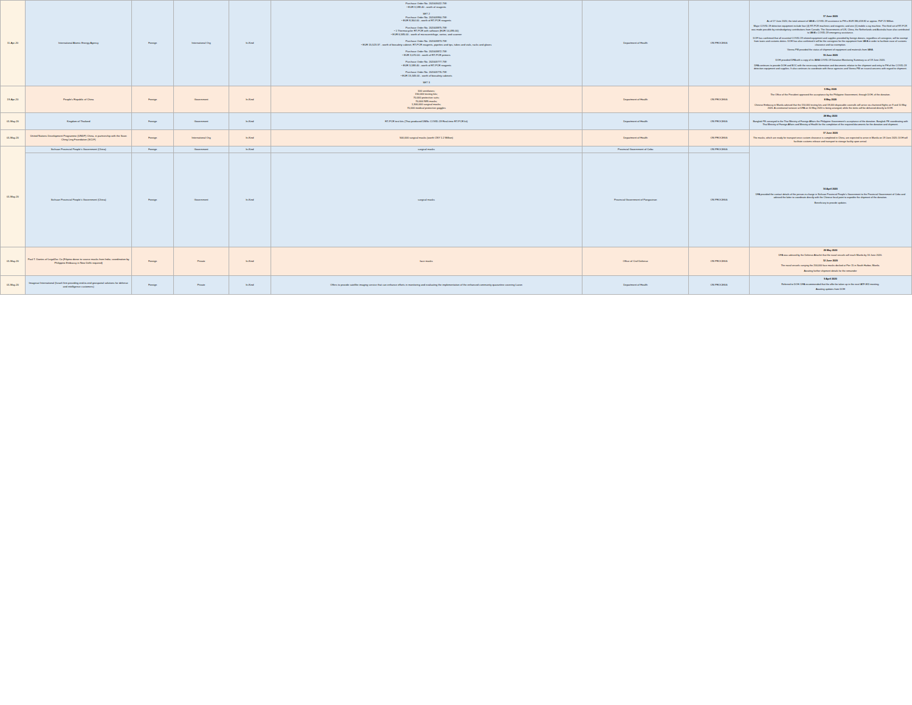| 11-Apr-20 | International Atomic Energy Agency | Foreign | International Org | In-Kind | Purchase Order No. 202003022-TW: • EUR 3,188.40 - worth of reagents SET 2 Purchase Order No. 202003950-TW: • EUR 8,364.00 - worth of RT-PCR reagents Purchase Order No. 202003875-TW: • 1 Thermocycler RT-PCR with software (EUR 14,495.00) • EUR 6,585.00 - worth of microcentrifuge, vortex, and scanner Purchase Order No. 202003873-TW: • EUR 15,523.37 - worth of biosafety cabinet, RT-PCR reagents, pipettes and tips, tubes and vials, racks and gloves Purchase Order No. 202003872-TW: • EUR 3,070.00 - worth of RT-PCR primers Purchase Order No. 202003777-TW: • EUR 3,188.40 - worth of RT-PCR reagents Purchase Order No. 202003776-TW: • EUR 15,345.00 - worth of biosafety cabinets SET 3 | Department of Health | ON PROCESS | 17 June 2020 As of 17 June 2020, the total amount of IAEA's COVID-19 assistance to PH is EUR 380,418.82 or approx. PhP 21 Million. Major COVID-19 detection equipment include four (4) RT-PCR machines and reagents; and one (1) mobile x-ray machine. The third set of RT-PCR was made possible by extrabudgetary contributions from Canada. The Governments of US, China, the Netherlands and Australia have also contributed to IAEA's COVID-19 emergency assistance. DOF has confirmed that all essential COVID-19 related equipment and supplies provided by foreign donors, regardless of consignee, will be exempt from taxes and customs duties. DOH has also confirmed it will be the consignee for the equipment from IAEA in order to facilitate ease of customs clearance and tax exemption. Vienna PM provided the status of shipment of equipment and materials from IAEA. 19 June 2020 DOH provided DFA with a copy of its IAEA COVID-19 Donation Monitoring Summary as of 19 June 2020. DFA continues to provide DOH and BOC with the necessary information and documents relative to the shipment and entry to PH of the COVID-19 detection equipment and supplies. It also continues to coordinate with these agencies and Vienna PM on issues/concerns with regard to shipment. |
| 19-Apr-20 | People's Republic of China | Foreign | Government | In-Kind | 100 ventilators; 150,000 testing kits; 70,000 protective suits; 70,000 N95 masks; 1,300,000 surgical masks; 70,000 medical protective goggles | Department of Health | ON PROCESS | 5 May 2020 The Office of the President approved the acceptance by the Philippine Government, through DOH, of the donation. 8 May 2020 Chinese Embassy in Manila advised that the 150,000 testing kits and 18,000 disposable coveralls will arrive via chartered flights on 9 and 10 May 2020. A ceremonial turnover at DFA on 10 May 2020 is being arranged, while the items will be delivered directly to DOH. |
| 01-May-20 | Kingdom of Thailand | Foreign | Government | In-Kind | RT-PCR test kits (Thai-produced DMSc COVID-19 Real-time RT-PCR kit) | Department of Health | ON PROCESS | 28 May 2020 Bangkok PE conveyed to the Thai Ministry of Foreign Affairs the Philippine Government's acceptance of the donation. Bangkok PE coordinating with Thai Ministry of Foreign Affairs and Ministry of Health for the completion of the required documents for the donation and shipment. |
| 01-May-20 | United Nations Development Programme (UNDP) China, in partnership with the Soon Ching Ling Foundation (SCLF) | Foreign | International Org | In-Kind | 500,000 surgical masks (worth CNY 1.2 Million) | Department of Health | ON PROCESS | 17 June 2020 The masks, which are ready for transport once custom clearance is completed in China, are expected to arrive in Manila on 19 June 2020. DOH will facilitate customs release and transport to storage facility upon arrival. |
| 01-May-20 | Sichuan Provincial People's Government (China) | Foreign | Government | In-Kind | surgical masks | Provincial Government of Cebu | ON PROCESS | 16 April 2020 DFA provided the contact details of the person-in-charge in Sichuan Provincial People's Government to the Provincial Government of Cebu and advised the latter to coordinate directly with the Chinese focal point to expedite the shipment of the donation. Beneficiary to provide updates |
| Sichuan Provincial People's Government (China) | Foreign | Government | In-Kind | surgical masks | Provincial Government of Pangasinan | ON PROCESS |
| 01-May-20 | Paul T. Dantes of LegalZoc Co (Filipino donor to source masks from India; coordination by Philippine Embassy in New Delhi required) | Foreign | Private | In-Kind | face masks | Office of Civil Defense | ON PROCESS | 29 May 2020 DFA was advised by the Defense Attaché that the naval vessels will reach Manila by 16 June 2020. 12 June 2020 The naval vessels carrying the 200,000 face masks docked at Pier 15 in South Harbor, Manila. Awaiting further shipment details for the remainder |
| 01-May-20 | Imagesat International (Israeli firm providing end-to-end geospatial solutions for defense and intelligence customers) | Foreign | Private | In-Kind | Offers to provide satellite imaging service that can enhance efforts in monitoring and evaluating the implementation of the enhanced community quarantine covering Luzon | Department of Health | ON PROCESS | 9 April 2020 Referred to DOH. DFA recommended that the offer be taken up in the next IATF-EID meeting. Awaiting updates from DOH |